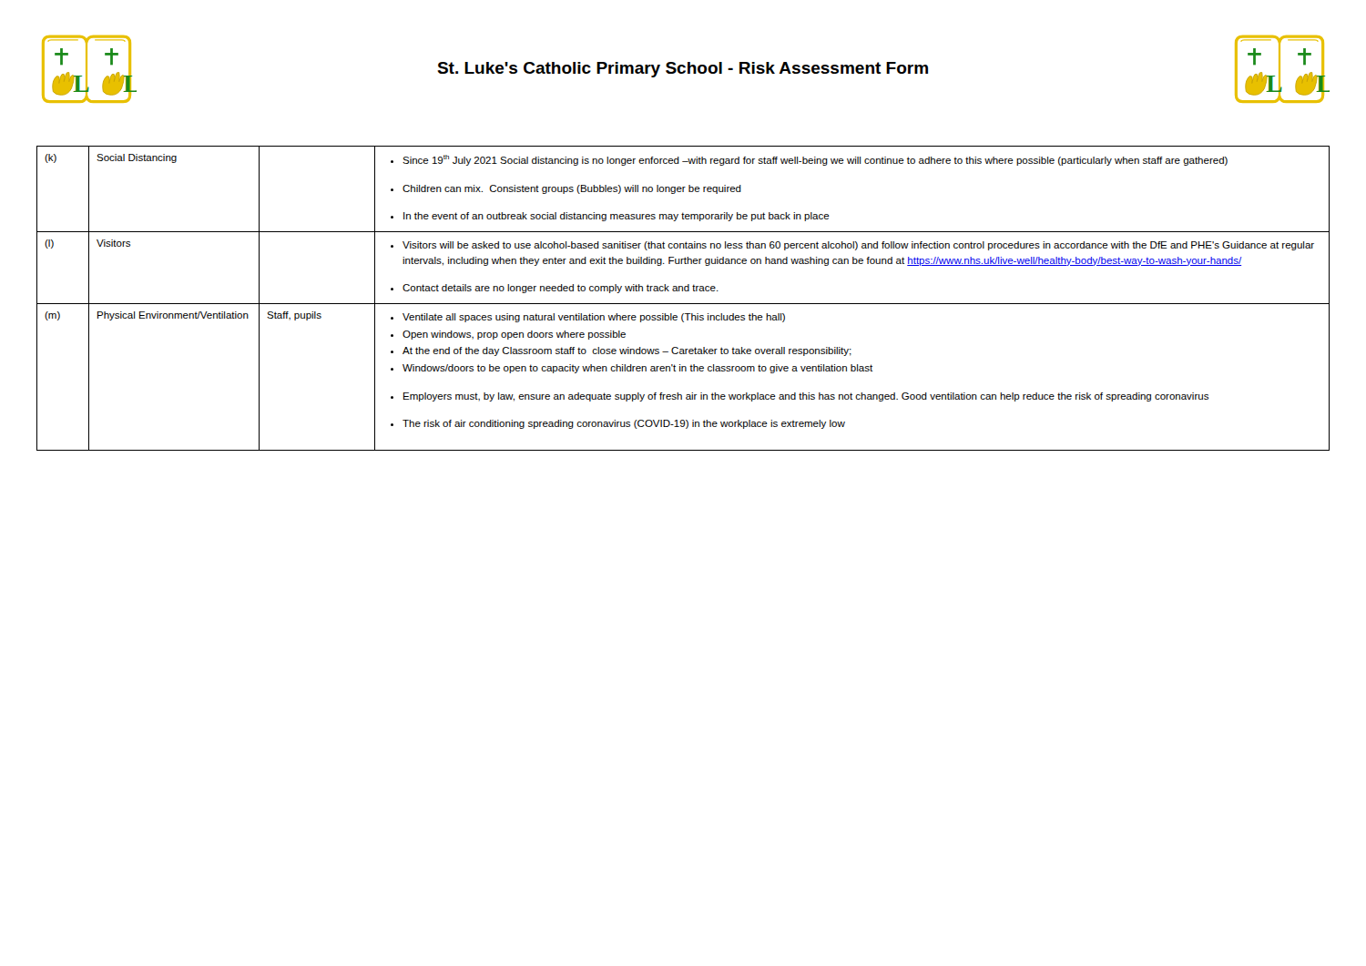L L
St. Luke's Catholic Primary School - Risk Assessment Form
L L
| (k) | Social Distancing | | Since 19 th July 2021 Social distancing is no longer enforced –with regard for staff well-being we will continue to adhere to this where possible (particularly when staff are gathered) Children can mix. Consistent groups (Bubbles) will no longer be required In the event of an outbreak social distancing measures may temporarily be put back in place |
| (l) | Visitors | | Visitors will be asked to use alcohol-based sanitiser (that contains no less than 60 percent alcohol) and follow infection control procedures in accordance with the DfE and PHE's Guidance at regular intervals, including when they enter and exit the building. Further guidance on hand washing can be found at https://www.nhs.uk/live-well/healthy-body/best-way-to-wash-your-hands/ Contact details are no longer needed to comply with track and trace. |
| (m) | Physical Environment/Ventilation | Staff, pupils | Ventilate all spaces using natural ventilation where possible (This includes the hall) Open windows, prop open doors where possible At the end of the day Classroom staff to close windows – Caretaker to take overall responsibility; Windows/doors to be open to capacity when children aren't in the classroom to give a ventilation blast Employers must, by law, ensure an adequate supply of fresh air in the workplace and this has not changed. Good ventilation can help reduce the risk of spreading coronavirus The risk of air conditioning spreading coronavirus (COVID-19) in the workplace is extremely low |